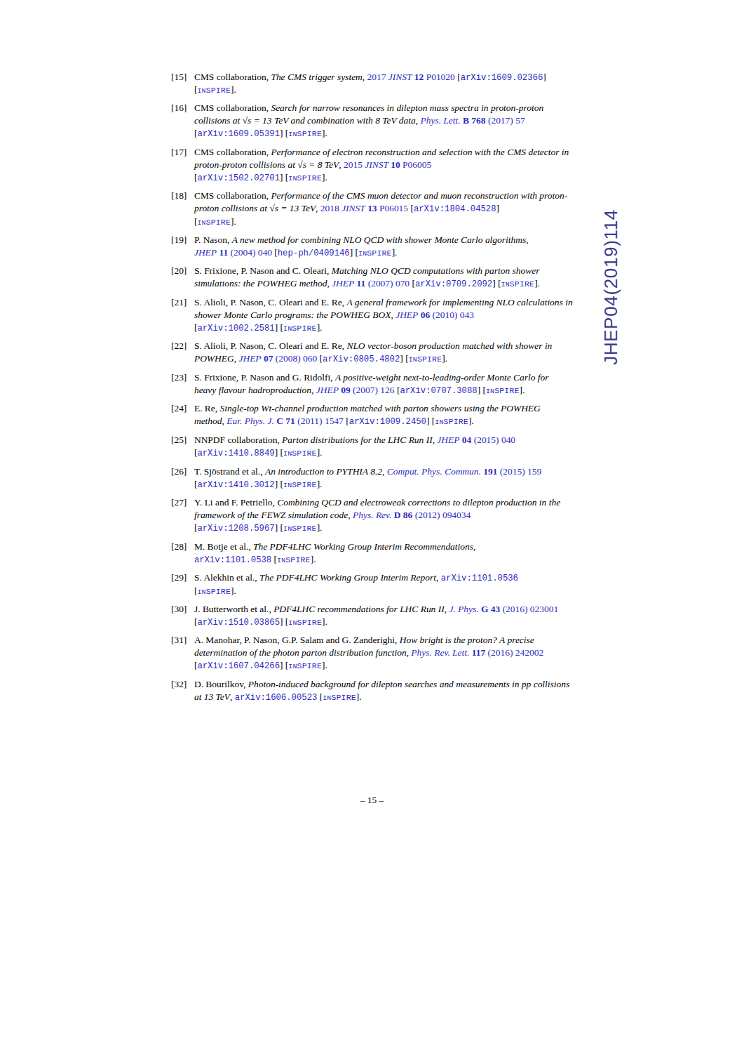JHEP04(2019)114
[15] CMS collaboration, The CMS trigger system, 2017 JINST 12 P01020 [arXiv:1609.02366] [INSPIRE].
[16] CMS collaboration, Search for narrow resonances in dilepton mass spectra in proton-proton collisions at √s = 13 TeV and combination with 8 TeV data, Phys. Lett. B 768 (2017) 57 [arXiv:1609.05391] [INSPIRE].
[17] CMS collaboration, Performance of electron reconstruction and selection with the CMS detector in proton-proton collisions at √s = 8 TeV, 2015 JINST 10 P06005 [arXiv:1502.02701] [INSPIRE].
[18] CMS collaboration, Performance of the CMS muon detector and muon reconstruction with proton-proton collisions at √s = 13 TeV, 2018 JINST 13 P06015 [arXiv:1804.04528] [INSPIRE].
[19] P. Nason, A new method for combining NLO QCD with shower Monte Carlo algorithms, JHEP 11 (2004) 040 [hep-ph/0409146] [INSPIRE].
[20] S. Frixione, P. Nason and C. Oleari, Matching NLO QCD computations with parton shower simulations: the POWHEG method, JHEP 11 (2007) 070 [arXiv:0709.2092] [INSPIRE].
[21] S. Alioli, P. Nason, C. Oleari and E. Re, A general framework for implementing NLO calculations in shower Monte Carlo programs: the POWHEG BOX, JHEP 06 (2010) 043 [arXiv:1002.2581] [INSPIRE].
[22] S. Alioli, P. Nason, C. Oleari and E. Re, NLO vector-boson production matched with shower in POWHEG, JHEP 07 (2008) 060 [arXiv:0805.4802] [INSPIRE].
[23] S. Frixione, P. Nason and G. Ridolfi, A positive-weight next-to-leading-order Monte Carlo for heavy flavour hadroproduction, JHEP 09 (2007) 126 [arXiv:0707.3088] [INSPIRE].
[24] E. Re, Single-top Wt-channel production matched with parton showers using the POWHEG method, Eur. Phys. J. C 71 (2011) 1547 [arXiv:1009.2450] [INSPIRE].
[25] NNPDF collaboration, Parton distributions for the LHC Run II, JHEP 04 (2015) 040 [arXiv:1410.8849] [INSPIRE].
[26] T. Sjöstrand et al., An introduction to PYTHIA 8.2, Comput. Phys. Commun. 191 (2015) 159 [arXiv:1410.3012] [INSPIRE].
[27] Y. Li and F. Petriello, Combining QCD and electroweak corrections to dilepton production in the framework of the FEWZ simulation code, Phys. Rev. D 86 (2012) 094034 [arXiv:1208.5967] [INSPIRE].
[28] M. Botje et al., The PDF4LHC Working Group Interim Recommendations, arXiv:1101.0538 [INSPIRE].
[29] S. Alekhin et al., The PDF4LHC Working Group Interim Report, arXiv:1101.0536 [INSPIRE].
[30] J. Butterworth et al., PDF4LHC recommendations for LHC Run II, J. Phys. G 43 (2016) 023001 [arXiv:1510.03865] [INSPIRE].
[31] A. Manohar, P. Nason, G.P. Salam and G. Zanderighi, How bright is the proton? A precise determination of the photon parton distribution function, Phys. Rev. Lett. 117 (2016) 242002 [arXiv:1607.04266] [INSPIRE].
[32] D. Bourilkov, Photon-induced background for dilepton searches and measurements in pp collisions at 13 TeV, arXiv:1606.00523 [INSPIRE].
– 15 –